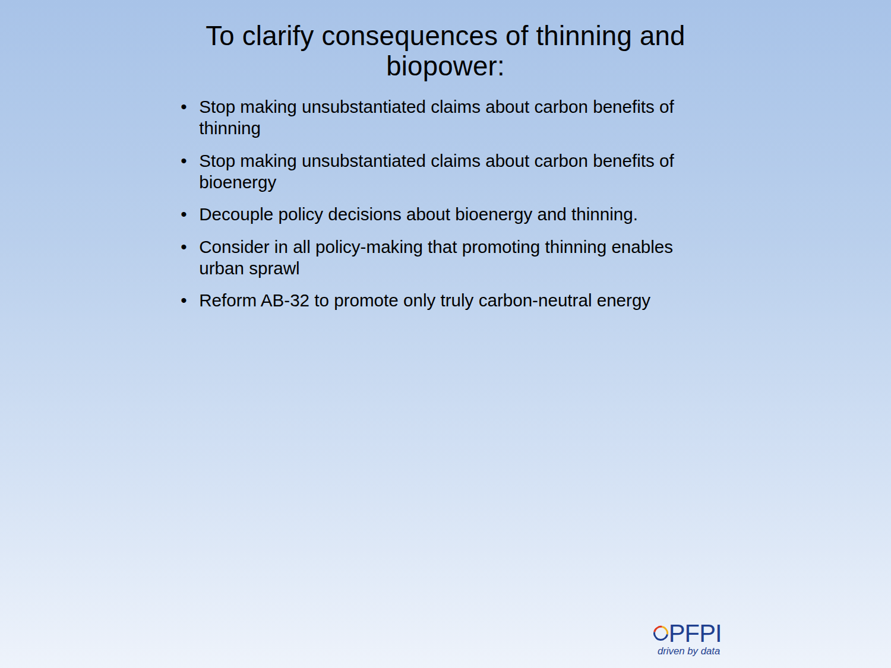To clarify consequences of thinning and biopower:
Stop making unsubstantiated claims about carbon benefits of thinning
Stop making unsubstantiated claims about carbon benefits of bioenergy
Decouple policy decisions about bioenergy and thinning.
Consider in all policy-making that promoting thinning enables urban sprawl
Reform AB-32 to promote only truly carbon-neutral energy
PFPI driven by data